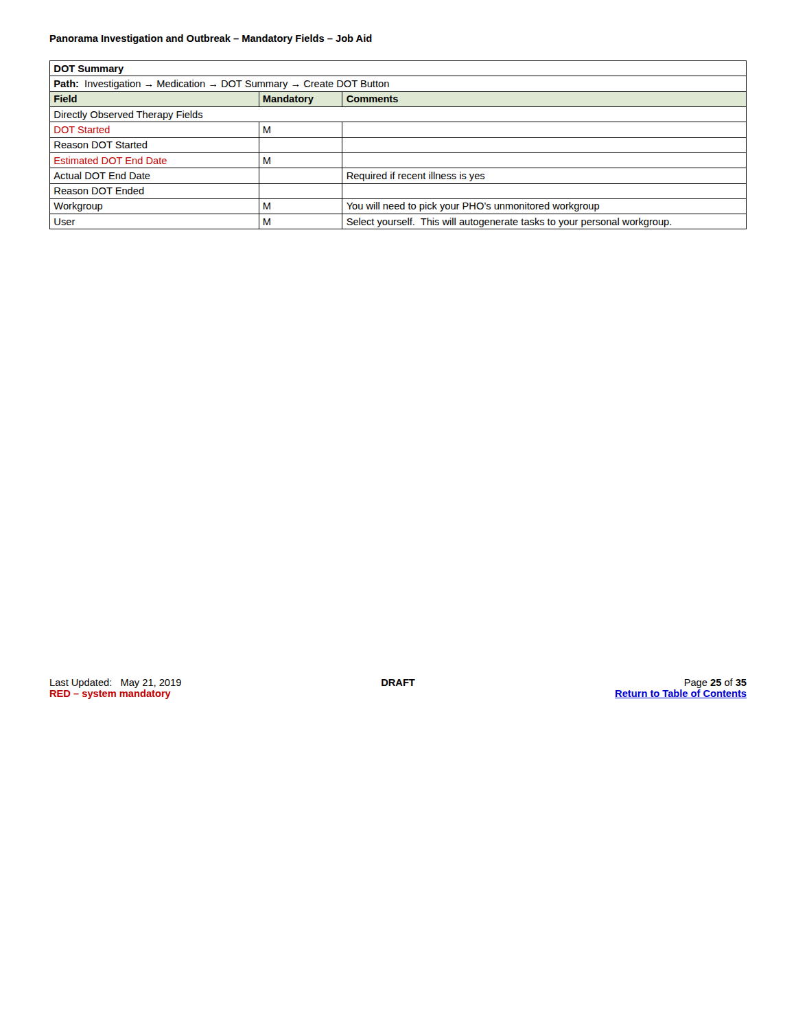Panorama Investigation and Outbreak – Mandatory Fields – Job Aid
| DOT Summary |
| Path: Investigation → Medication → DOT Summary → Create DOT Button |
| Field | Mandatory | Comments |
| Directly Observed Therapy Fields |
| DOT Started | M | |
| Reason DOT Started | | |
| Estimated DOT End Date | M | |
| Actual DOT End Date | | Required if recent illness is yes |
| Reason DOT Ended | | |
| Workgroup | M | You will need to pick your PHO’s unmonitored workgroup |
| User | M | Select yourself. This will autogenerate tasks to your personal workgroup. |
| Last Updated: May 21, 2019 | DRAFT | Page 25 of 35 |
| RED – system mandatory | | Return to Table of Contents |